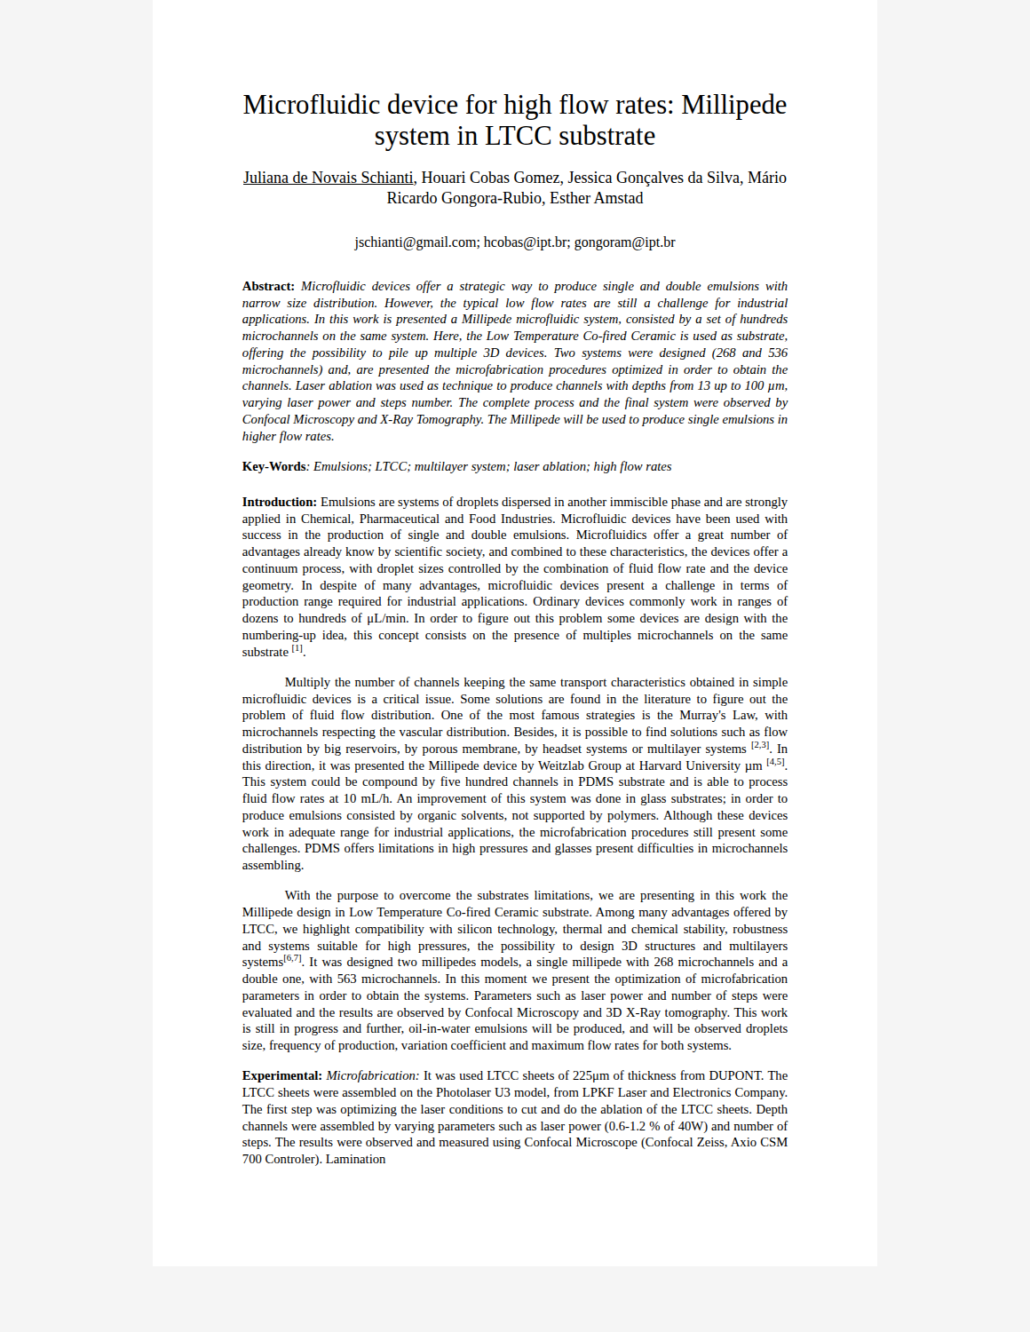Microfluidic device for high flow rates: Millipede system in LTCC substrate
Juliana de Novais Schianti, Houari Cobas Gomez, Jessica Gonçalves da Silva, Mário Ricardo Gongora-Rubio, Esther Amstad
jschianti@gmail.com; hcobas@ipt.br; gongoram@ipt.br
Abstract: Microfluidic devices offer a strategic way to produce single and double emulsions with narrow size distribution. However, the typical low flow rates are still a challenge for industrial applications. In this work is presented a Millipede microfluidic system, consisted by a set of hundreds microchannels on the same system. Here, the Low Temperature Co-fired Ceramic is used as substrate, offering the possibility to pile up multiple 3D devices. Two systems were designed (268 and 536 microchannels) and, are presented the microfabrication procedures optimized in order to obtain the channels. Laser ablation was used as technique to produce channels with depths from 13 up to 100 µm, varying laser power and steps number. The complete process and the final system were observed by Confocal Microscopy and X-Ray Tomography. The Millipede will be used to produce single emulsions in higher flow rates.
Key-Words: Emulsions; LTCC; multilayer system; laser ablation; high flow rates
Introduction: Emulsions are systems of droplets dispersed in another immiscible phase and are strongly applied in Chemical, Pharmaceutical and Food Industries. Microfluidic devices have been used with success in the production of single and double emulsions. Microfluidics offer a great number of advantages already know by scientific society, and combined to these characteristics, the devices offer a continuum process, with droplet sizes controlled by the combination of fluid flow rate and the device geometry. In despite of many advantages, microfluidic devices present a challenge in terms of production range required for industrial applications. Ordinary devices commonly work in ranges of dozens to hundreds of μL/min. In order to figure out this problem some devices are design with the numbering-up idea, this concept consists on the presence of multiples microchannels on the same substrate [1].
Multiply the number of channels keeping the same transport characteristics obtained in simple microfluidic devices is a critical issue. Some solutions are found in the literature to figure out the problem of fluid flow distribution. One of the most famous strategies is the Murray's Law, with microchannels respecting the vascular distribution. Besides, it is possible to find solutions such as flow distribution by big reservoirs, by porous membrane, by headset systems or multilayer systems [2,3]. In this direction, it was presented the Millipede device by Weitzlab Group at Harvard University µm [4,5]. This system could be compound by five hundred channels in PDMS substrate and is able to process fluid flow rates at 10 mL/h. An improvement of this system was done in glass substrates; in order to produce emulsions consisted by organic solvents, not supported by polymers. Although these devices work in adequate range for industrial applications, the microfabrication procedures still present some challenges. PDMS offers limitations in high pressures and glasses present difficulties in microchannels assembling.
With the purpose to overcome the substrates limitations, we are presenting in this work the Millipede design in Low Temperature Co-fired Ceramic substrate. Among many advantages offered by LTCC, we highlight compatibility with silicon technology, thermal and chemical stability, robustness and systems suitable for high pressures, the possibility to design 3D structures and multilayers systems[6,7]. It was designed two millipedes models, a single millipede with 268 microchannels and a double one, with 563 microchannels. In this moment we present the optimization of microfabrication parameters in order to obtain the systems. Parameters such as laser power and number of steps were evaluated and the results are observed by Confocal Microscopy and 3D X-Ray tomography. This work is still in progress and further, oil-in-water emulsions will be produced, and will be observed droplets size, frequency of production, variation coefficient and maximum flow rates for both systems.
Experimental: Microfabrication: It was used LTCC sheets of 225μm of thickness from DUPONT. The LTCC sheets were assembled on the Photolaser U3 model, from LPKF Laser and Electronics Company. The first step was optimizing the laser conditions to cut and do the ablation of the LTCC sheets. Depth channels were assembled by varying parameters such as laser power (0.6-1.2 % of 40W) and number of steps. The results were observed and measured using Confocal Microscope (Confocal Zeiss, Axio CSM 700 Controler). Lamination